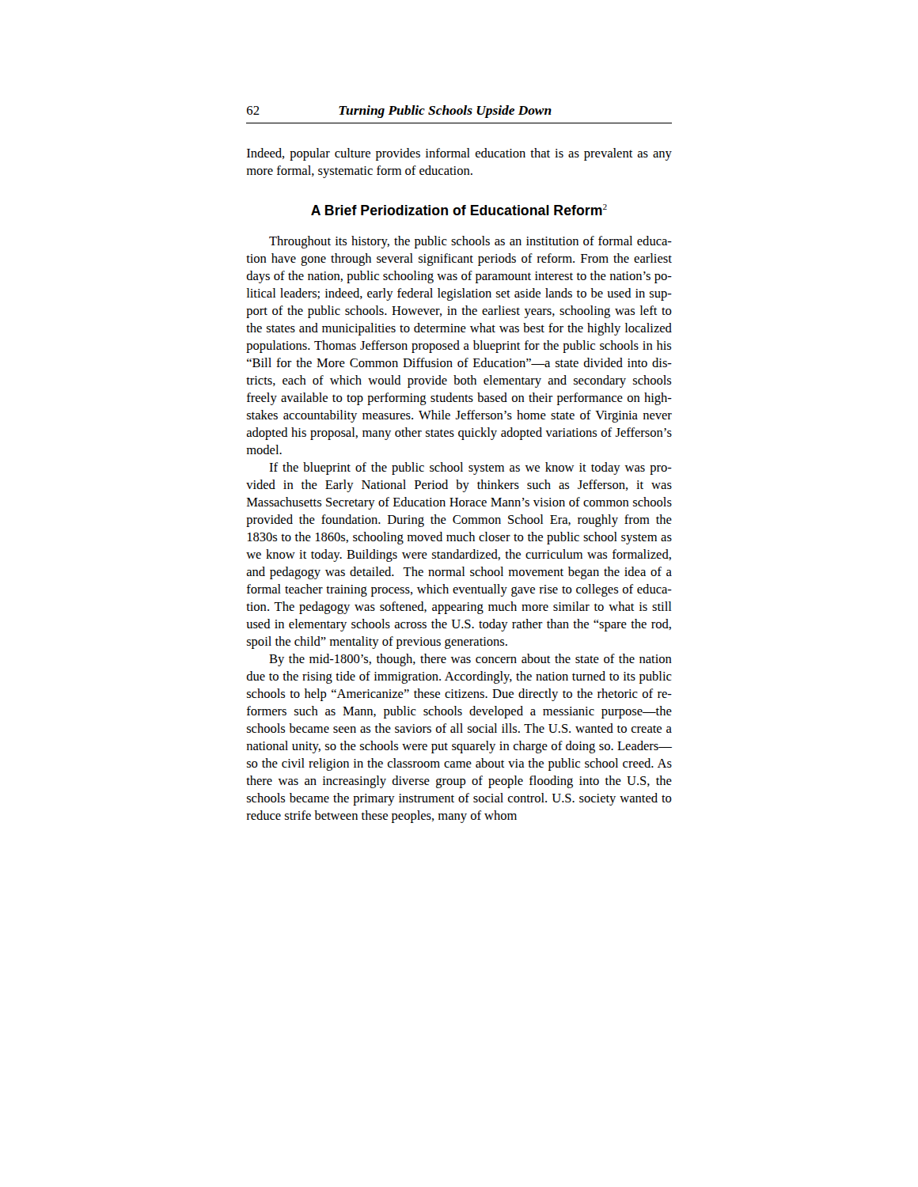62 Turning Public Schools Upside Down
Indeed, popular culture provides informal education that is as prevalent as any more formal, systematic form of education.
A Brief Periodization of Educational Reform2
Throughout its history, the public schools as an institution of formal education have gone through several significant periods of reform. From the earliest days of the nation, public schooling was of paramount interest to the nation’s political leaders; indeed, early federal legislation set aside lands to be used in support of the public schools. However, in the earliest years, schooling was left to the states and municipalities to determine what was best for the highly localized populations. Thomas Jefferson proposed a blueprint for the public schools in his “Bill for the More Common Diffusion of Education”—a state divided into districts, each of which would provide both elementary and secondary schools freely available to top performing students based on their performance on high-stakes accountability measures. While Jefferson’s home state of Virginia never adopted his proposal, many other states quickly adopted variations of Jefferson’s model.
If the blueprint of the public school system as we know it today was provided in the Early National Period by thinkers such as Jefferson, it was Massachusetts Secretary of Education Horace Mann’s vision of common schools provided the foundation. During the Common School Era, roughly from the 1830s to the 1860s, schooling moved much closer to the public school system as we know it today. Buildings were standardized, the curriculum was formalized, and pedagogy was detailed. The normal school movement began the idea of a formal teacher training process, which eventually gave rise to colleges of education. The pedagogy was softened, appearing much more similar to what is still used in elementary schools across the U.S. today rather than the “spare the rod, spoil the child” mentality of previous generations.
By the mid-1800’s, though, there was concern about the state of the nation due to the rising tide of immigration. Accordingly, the nation turned to its public schools to help “Americanize” these citizens. Due directly to the rhetoric of reformers such as Mann, public schools developed a messianic purpose—the schools became seen as the saviors of all social ills. The U.S. wanted to create a national unity, so the schools were put squarely in charge of doing so. Leaders—so the civil religion in the classroom came about via the public school creed. As there was an increasingly diverse group of people flooding into the U.S, the schools became the primary instrument of social control. U.S. society wanted to reduce strife between these peoples, many of whom